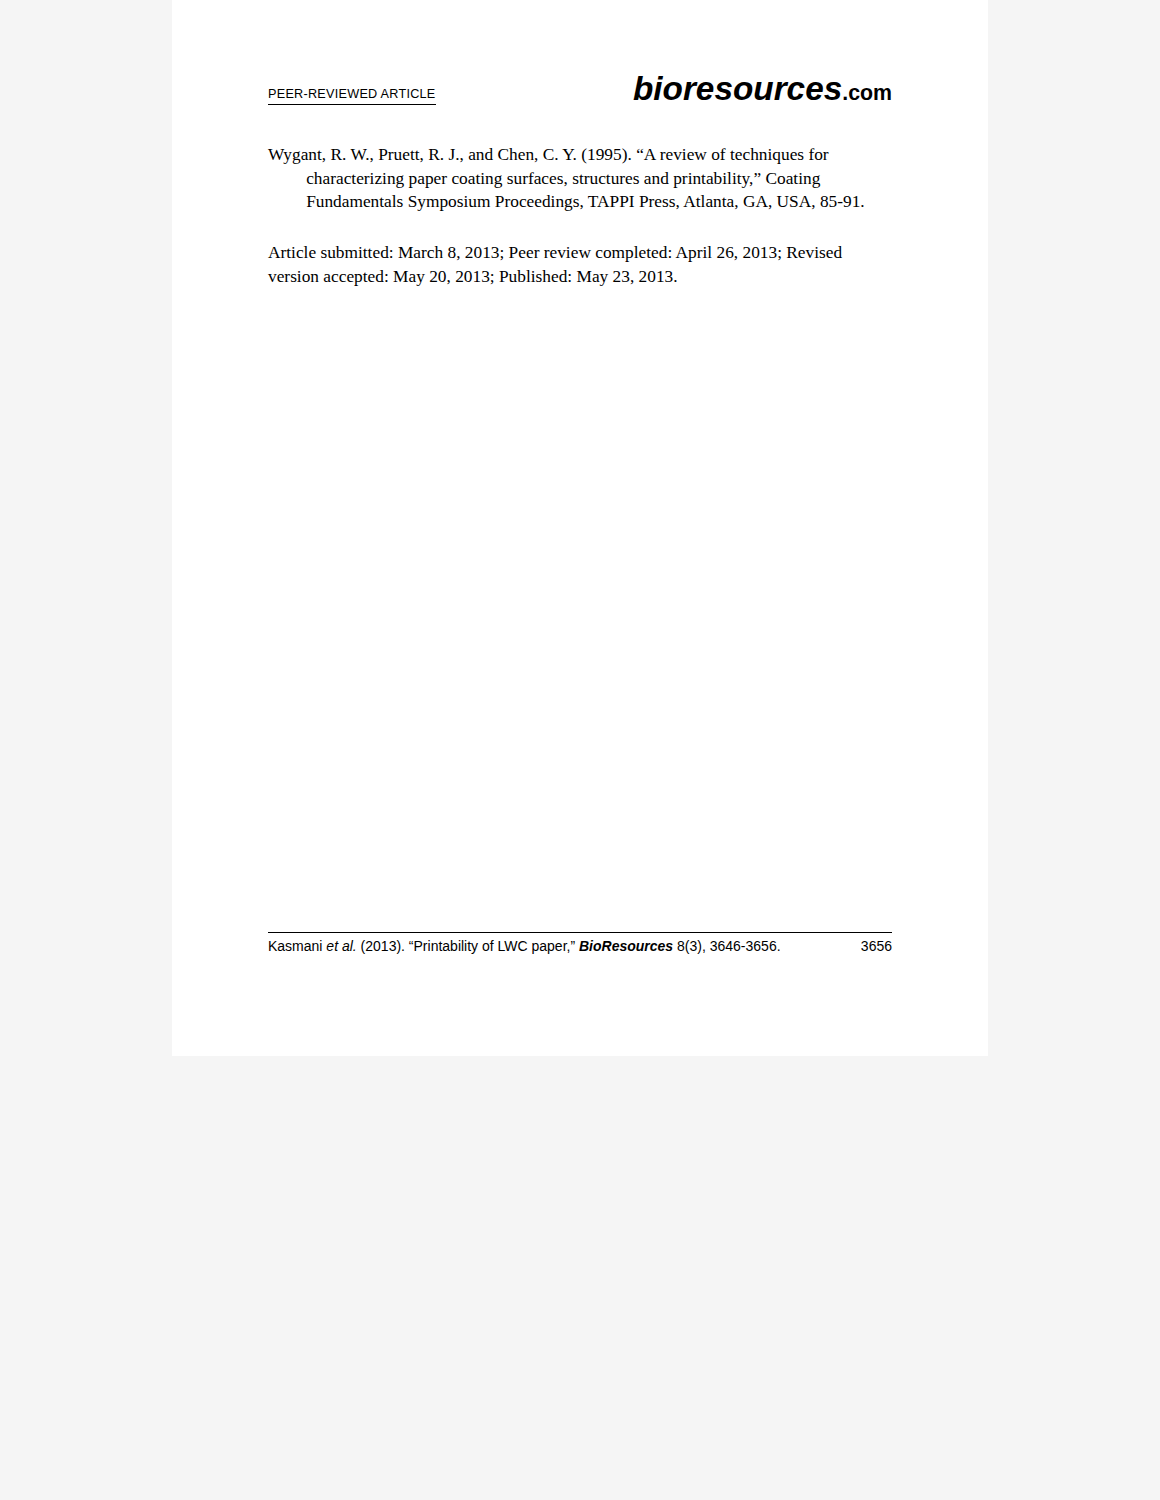Peer-Reviewed Article bioresources.com
Wygant, R. W., Pruett, R. J., and Chen, C. Y. (1995). “A review of techniques for characterizing paper coating surfaces, structures and printability,” Coating Fundamentals Symposium Proceedings, TAPPI Press, Atlanta, GA, USA, 85-91.
Article submitted: March 8, 2013; Peer review completed: April 26, 2013; Revised version accepted: May 20, 2013; Published: May 23, 2013.
Kasmani et al. (2013). “Printability of LWC paper,” BioResources 8(3), 3646-3656. 3656